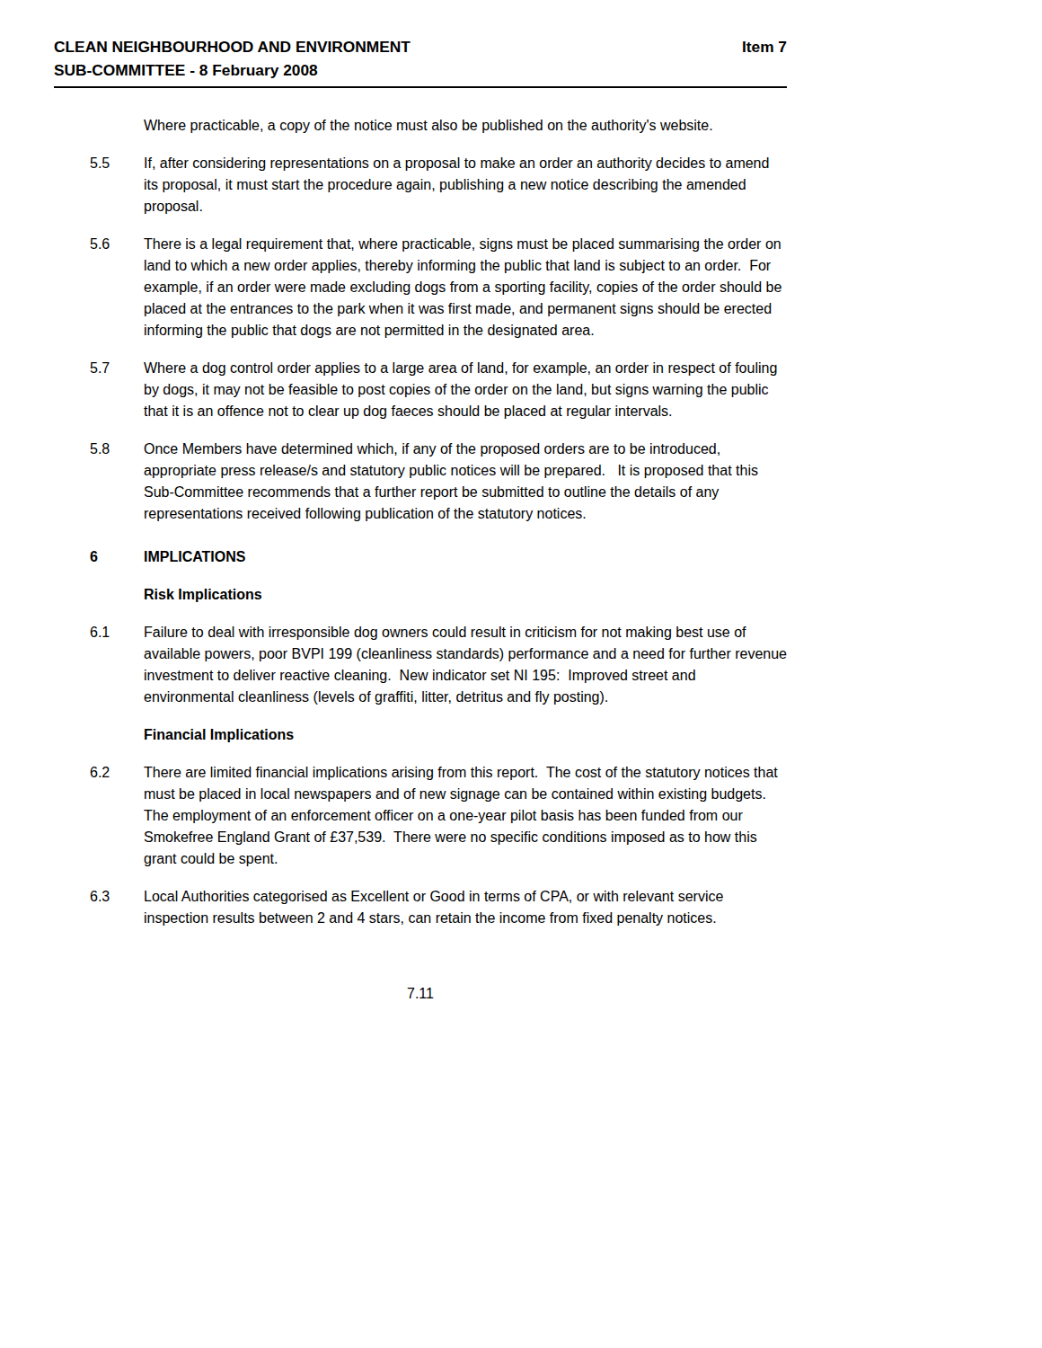CLEAN NEIGHBOURHOOD AND ENVIRONMENT
SUB-COMMITTEE - 8 February 2008
Item 7
Where practicable, a copy of the notice must also be published on the authority's website.
5.5
If, after considering representations on a proposal to make an order an authority decides to amend its proposal, it must start the procedure again, publishing a new notice describing the amended proposal.
5.6
There is a legal requirement that, where practicable, signs must be placed summarising the order on land to which a new order applies, thereby informing the public that land is subject to an order. For example, if an order were made excluding dogs from a sporting facility, copies of the order should be placed at the entrances to the park when it was first made, and permanent signs should be erected informing the public that dogs are not permitted in the designated area.
5.7
Where a dog control order applies to a large area of land, for example, an order in respect of fouling by dogs, it may not be feasible to post copies of the order on the land, but signs warning the public that it is an offence not to clear up dog faeces should be placed at regular intervals.
5.8
Once Members have determined which, if any of the proposed orders are to be introduced, appropriate press release/s and statutory public notices will be prepared. It is proposed that this Sub-Committee recommends that a further report be submitted to outline the details of any representations received following publication of the statutory notices.
6 IMPLICATIONS
Risk Implications
6.1
Failure to deal with irresponsible dog owners could result in criticism for not making best use of available powers, poor BVPI 199 (cleanliness standards) performance and a need for further revenue investment to deliver reactive cleaning. New indicator set NI 195: Improved street and environmental cleanliness (levels of graffiti, litter, detritus and fly posting).
Financial Implications
6.2
There are limited financial implications arising from this report. The cost of the statutory notices that must be placed in local newspapers and of new signage can be contained within existing budgets. The employment of an enforcement officer on a one-year pilot basis has been funded from our Smokefree England Grant of £37,539. There were no specific conditions imposed as to how this grant could be spent.
6.3
Local Authorities categorised as Excellent or Good in terms of CPA, or with relevant service inspection results between 2 and 4 stars, can retain the income from fixed penalty notices.
7.11